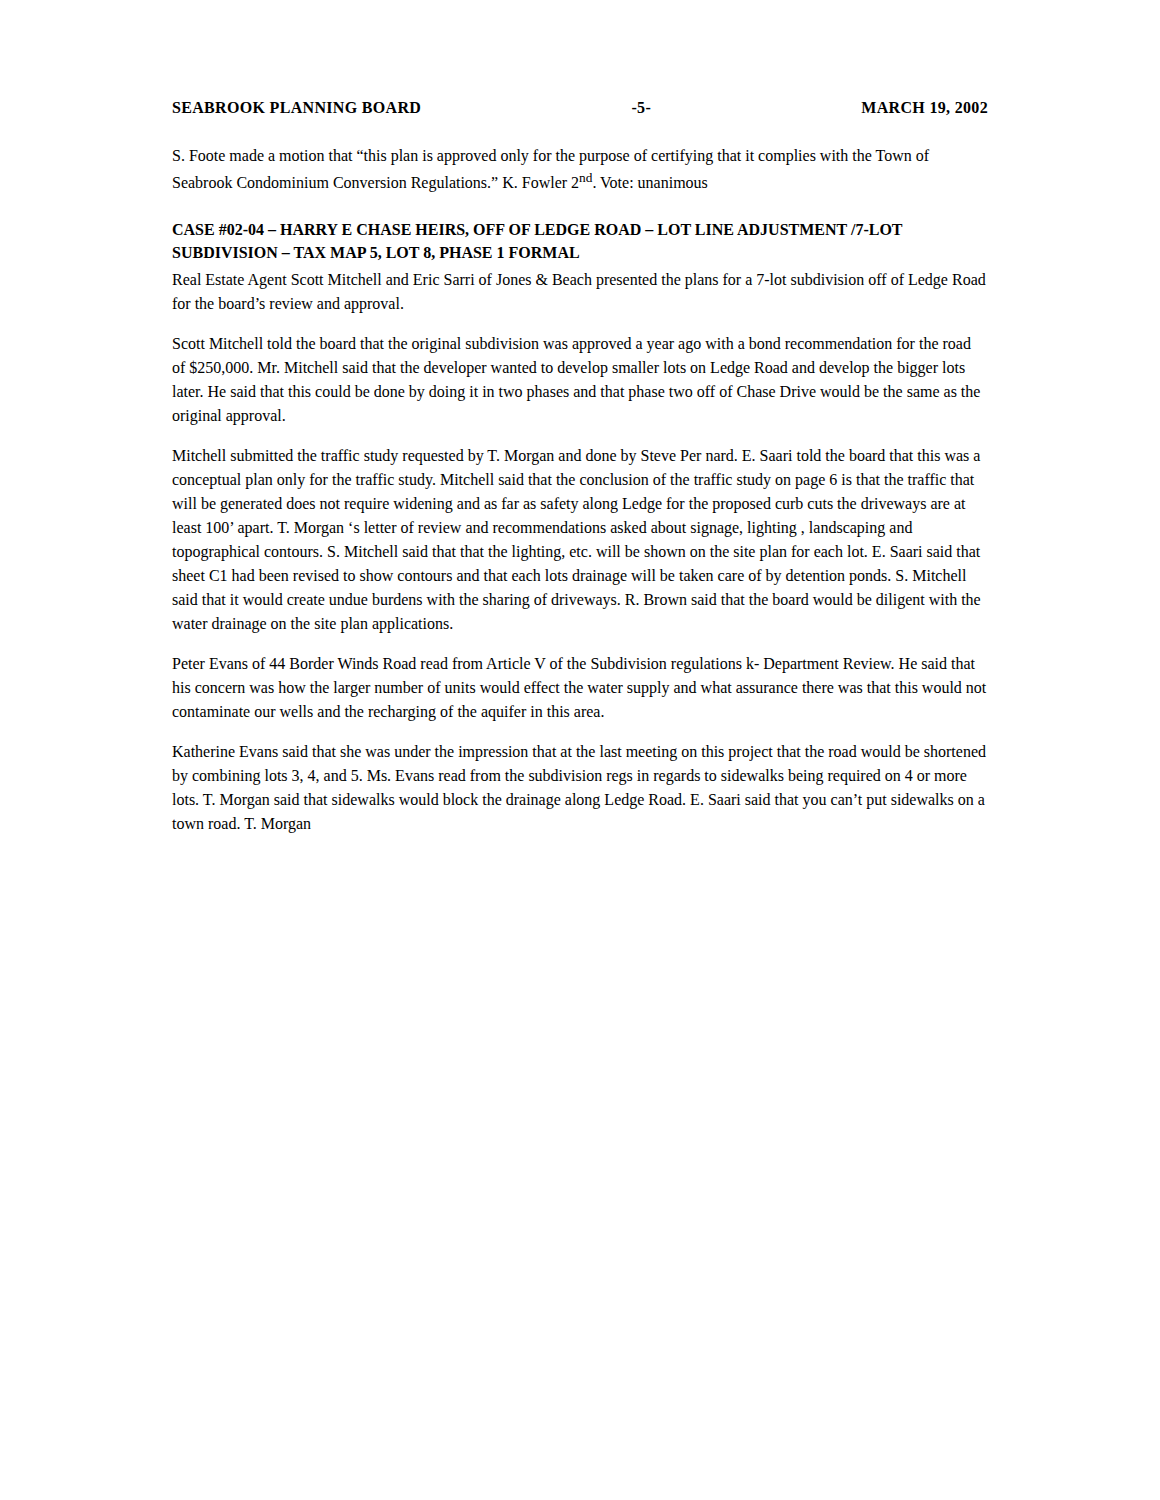SEABROOK PLANNING BOARD -5- MARCH 19, 2002
S. Foote made a motion that “this plan is approved only for the purpose of certifying that it complies with the Town of Seabrook Condominium Conversion Regulations.” K. Fowler 2nd. Vote: unanimous
Case #02-04 – Harry E Chase Heirs, off of Ledge Road – Lot Line Adjustment /7-Lot Subdivision – Tax Map 5, Lot 8, Phase 1 Formal
Real Estate Agent Scott Mitchell and Eric Sarri of Jones & Beach presented the plans for a 7-lot subdivision off of Ledge Road for the board’s review and approval.
Scott Mitchell told the board that the original subdivision was approved a year ago with a bond recommendation for the road of $250,000. Mr. Mitchell said that the developer wanted to develop smaller lots on Ledge Road and develop the bigger lots later. He said that this could be done by doing it in two phases and that phase two off of Chase Drive would be the same as the original approval.
Mitchell submitted the traffic study requested by T. Morgan and done by Steve Per nard. E. Saari told the board that this was a conceptual plan only for the traffic study. Mitchell said that the conclusion of the traffic study on page 6 is that the traffic that will be generated does not require widening and as far as safety along Ledge for the proposed curb cuts the driveways are at least 100’ apart. T. Morgan ‘s letter of review and recommendations asked about signage, lighting , landscaping and topographical contours. S. Mitchell said that that the lighting, etc. will be shown on the site plan for each lot. E. Saari said that sheet C1 had been revised to show contours and that each lots drainage will be taken care of by detention ponds. S. Mitchell said that it would create undue burdens with the sharing of driveways. R. Brown said that the board would be diligent with the water drainage on the site plan applications.
Peter Evans of 44 Border Winds Road read from Article V of the Subdivision regulations k- Department Review. He said that his concern was how the larger number of units would effect the water supply and what assurance there was that this would not contaminate our wells and the recharging of the aquifer in this area.
Katherine Evans said that she was under the impression that at the last meeting on this project that the road would be shortened by combining lots 3, 4, and 5. Ms. Evans read from the subdivision regs in regards to sidewalks being required on 4 or more lots. T. Morgan said that sidewalks would block the drainage along Ledge Road. E. Saari said that you can’t put sidewalks on a town road. T. Morgan